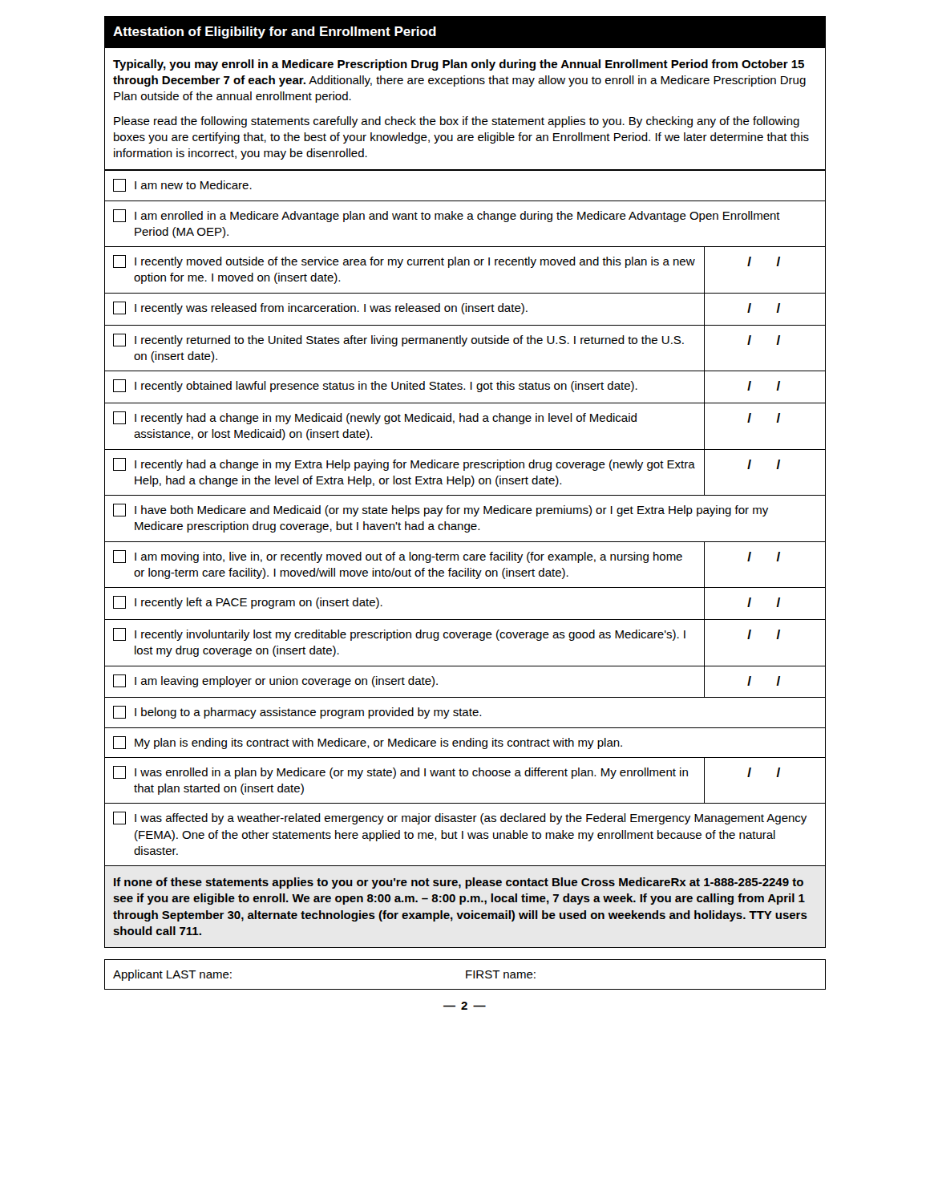Attestation of Eligibility for and Enrollment Period
Typically, you may enroll in a Medicare Prescription Drug Plan only during the Annual Enrollment Period from October 15 through December 7 of each year. Additionally, there are exceptions that may allow you to enroll in a Medicare Prescription Drug Plan outside of the annual enrollment period.
Please read the following statements carefully and check the box if the statement applies to you. By checking any of the following boxes you are certifying that, to the best of your knowledge, you are eligible for an Enrollment Period. If we later determine that this information is incorrect, you may be disenrolled.
| I am new to Medicare. |
| I am enrolled in a Medicare Advantage plan and want to make a change during the Medicare Advantage Open Enrollment Period (MA OEP). |
| I recently moved outside of the service area for my current plan or I recently moved and this plan is a new option for me. I moved on (insert date). | / / |
| I recently was released from incarceration. I was released on (insert date). | / / |
| I recently returned to the United States after living permanently outside of the U.S. I returned to the U.S. on (insert date). | / / |
| I recently obtained lawful presence status in the United States. I got this status on (insert date). | / / |
| I recently had a change in my Medicaid (newly got Medicaid, had a change in level of Medicaid assistance, or lost Medicaid) on (insert date). | / / |
| I recently had a change in my Extra Help paying for Medicare prescription drug coverage (newly got Extra Help, had a change in the level of Extra Help, or lost Extra Help) on (insert date). | / / |
| I have both Medicare and Medicaid (or my state helps pay for my Medicare premiums) or I get Extra Help paying for my Medicare prescription drug coverage, but I haven't had a change. |
| I am moving into, live in, or recently moved out of a long-term care facility (for example, a nursing home or long-term care facility). I moved/will move into/out of the facility on (insert date). | / / |
| I recently left a PACE program on (insert date). | / / |
| I recently involuntarily lost my creditable prescription drug coverage (coverage as good as Medicare's). I lost my drug coverage on (insert date). | / / |
| I am leaving employer or union coverage on (insert date). | / / |
| I belong to a pharmacy assistance program provided by my state. |
| My plan is ending its contract with Medicare, or Medicare is ending its contract with my plan. |
| I was enrolled in a plan by Medicare (or my state) and I want to choose a different plan. My enrollment in that plan started on (insert date) | / / |
| I was affected by a weather-related emergency or major disaster (as declared by the Federal Emergency Management Agency (FEMA). One of the other statements here applied to me, but I was unable to make my enrollment because of the natural disaster. |
If none of these statements applies to you or you're not sure, please contact Blue Cross MedicareRx at 1-888-285-2249 to see if you are eligible to enroll. We are open 8:00 a.m. – 8:00 p.m., local time, 7 days a week. If you are calling from April 1 through September 30, alternate technologies (for example, voicemail) will be used on weekends and holidays. TTY users should call 711.
Applicant LAST name:
FIRST name:
— 2 —